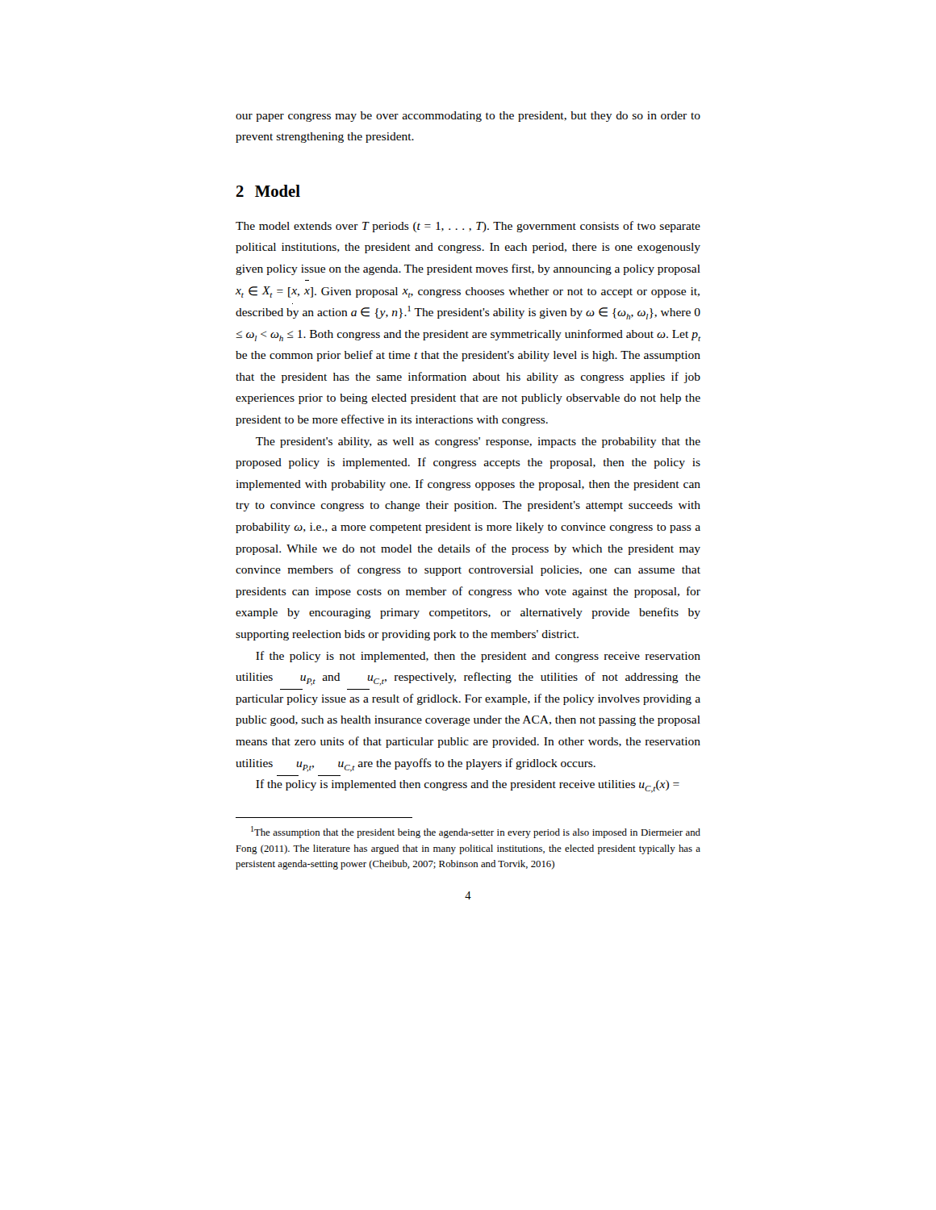our paper congress may be over accommodating to the president, but they do so in order to prevent strengthening the president.
2 Model
The model extends over T periods (t = 1, . . . , T). The government consists of two separate political institutions, the president and congress. In each period, there is one exogenously given policy issue on the agenda. The president moves first, by announcing a policy proposal xt ∈ Xt = [x, x]. Given proposal xt, congress chooses whether or not to accept or oppose it, described by an action a ∈ {y, n}.1 The president's ability is given by ω ∈ {ωh, ωl}, where 0 ≤ ωl < ωh ≤ 1. Both congress and the president are symmetrically uninformed about ω. Let pt be the common prior belief at time t that the president's ability level is high. The assumption that the president has the same information about his ability as congress applies if job experiences prior to being elected president that are not publicly observable do not help the president to be more effective in its interactions with congress.
The president's ability, as well as congress' response, impacts the probability that the proposed policy is implemented. If congress accepts the proposal, then the policy is implemented with probability one. If congress opposes the proposal, then the president can try to convince congress to change their position. The president's attempt succeeds with probability ω, i.e., a more competent president is more likely to convince congress to pass a proposal. While we do not model the details of the process by which the president may convince members of congress to support controversial policies, one can assume that presidents can impose costs on member of congress who vote against the proposal, for example by encouraging primary competitors, or alternatively provide benefits by supporting reelection bids or providing pork to the members' district.
If the policy is not implemented, then the president and congress receive reservation utilities uP,t and uC,t, respectively, reflecting the utilities of not addressing the particular policy issue as a result of gridlock. For example, if the policy involves providing a public good, such as health insurance coverage under the ACA, then not passing the proposal means that zero units of that particular public are provided. In other words, the reservation utilities uP,t, uC,t are the payoffs to the players if gridlock occurs.
If the policy is implemented then congress and the president receive utilities uC,t(x) =
1The assumption that the president being the agenda-setter in every period is also imposed in Diermeier and Fong (2011). The literature has argued that in many political institutions, the elected president typically has a persistent agenda-setting power (Cheibub, 2007; Robinson and Torvik, 2016)
4